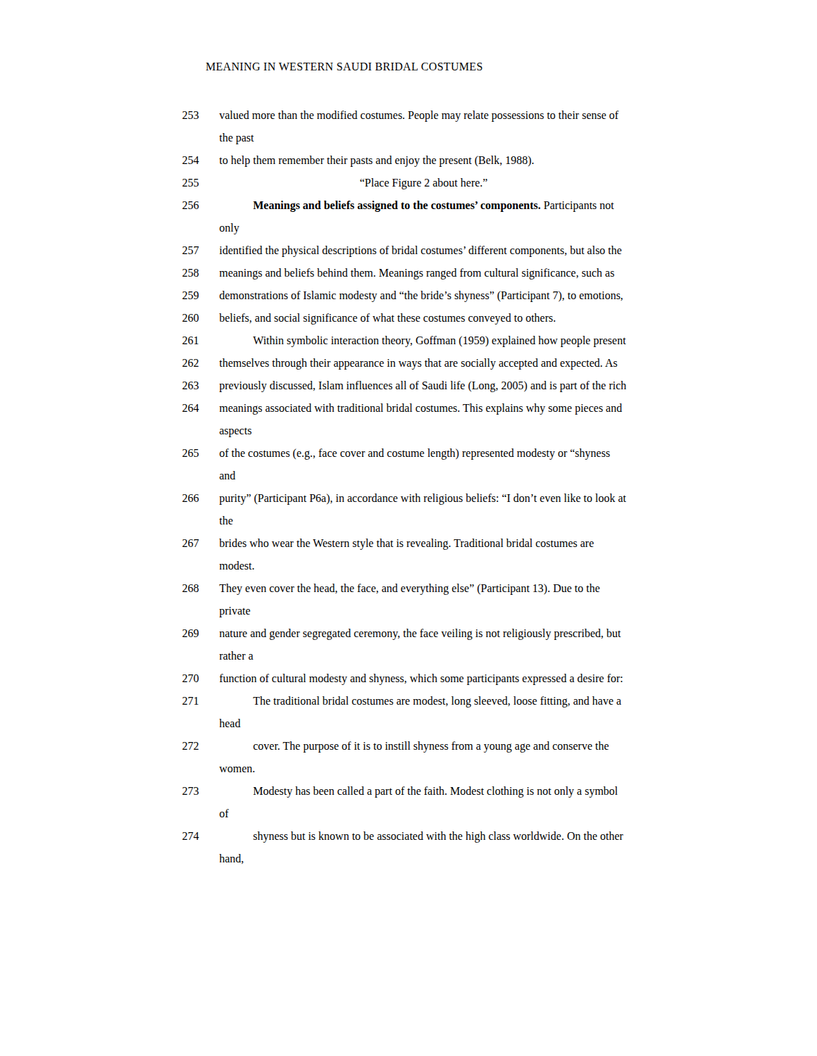MEANING IN WESTERN SAUDI BRIDAL COSTUMES
253 valued more than the modified costumes. People may relate possessions to their sense of the past
254 to help them remember their pasts and enjoy the present (Belk, 1988).
255 “Place Figure 2 about here.”
256 Meanings and beliefs assigned to the costumes’ components. Participants not only
257 identified the physical descriptions of bridal costumes’ different components, but also the
258 meanings and beliefs behind them. Meanings ranged from cultural significance, such as
259 demonstrations of Islamic modesty and “the bride’s shyness” (Participant 7), to emotions,
260 beliefs, and social significance of what these costumes conveyed to others.
261 Within symbolic interaction theory, Goffman (1959) explained how people present
262 themselves through their appearance in ways that are socially accepted and expected. As
263 previously discussed, Islam influences all of Saudi life (Long, 2005) and is part of the rich
264 meanings associated with traditional bridal costumes. This explains why some pieces and aspects
265 of the costumes (e.g., face cover and costume length) represented modesty or “shyness and
266 purity” (Participant P6a), in accordance with religious beliefs: “I don’t even like to look at the
267 brides who wear the Western style that is revealing. Traditional bridal costumes are modest.
268 They even cover the head, the face, and everything else” (Participant 13). Due to the private
269 nature and gender segregated ceremony, the face veiling is not religiously prescribed, but rather a
270 function of cultural modesty and shyness, which some participants expressed a desire for:
271 The traditional bridal costumes are modest, long sleeved, loose fitting, and have a head
272 cover. The purpose of it is to instill shyness from a young age and conserve the women.
273 Modesty has been called a part of the faith. Modest clothing is not only a symbol of
274 shyness but is known to be associated with the high class worldwide. On the other hand,